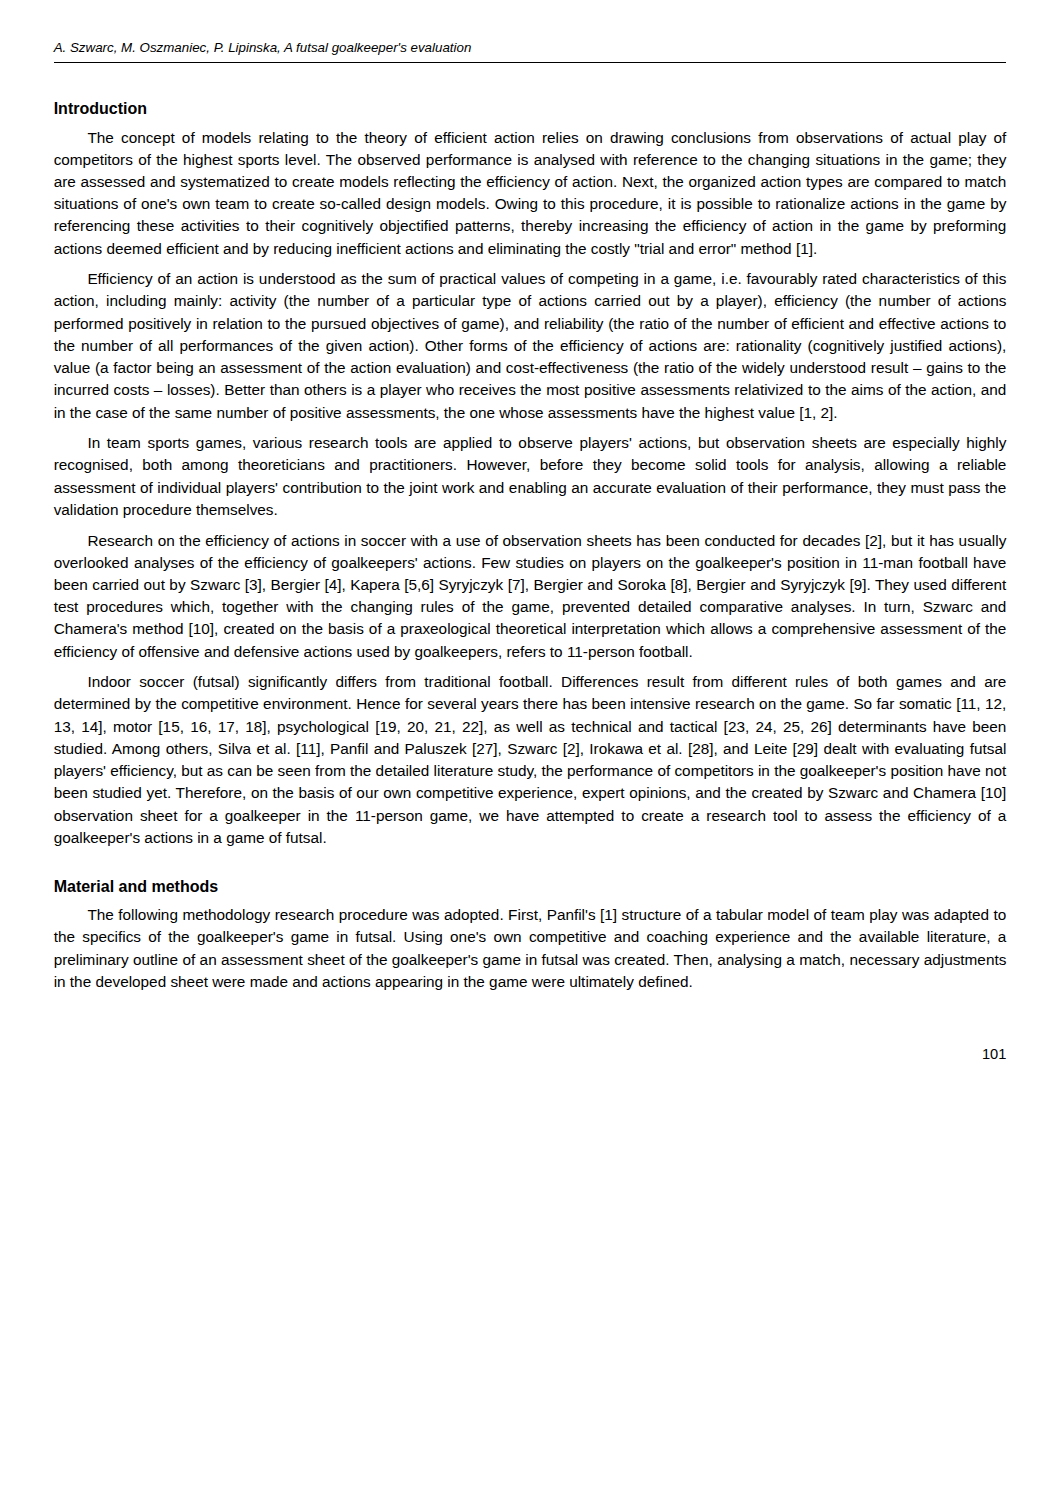A. Szwarc, M. Oszmaniec, P. Lipinska, A futsal goalkeeper's evaluation
Introduction
The concept of models relating to the theory of efficient action relies on drawing conclusions from observations of actual play of competitors of the highest sports level. The observed performance is analysed with reference to the changing situations in the game; they are assessed and systematized to create models reflecting the efficiency of action. Next, the organized action types are compared to match situations of one's own team to create so-called design models. Owing to this procedure, it is possible to rationalize actions in the game by referencing these activities to their cognitively objectified patterns, thereby increasing the efficiency of action in the game by preforming actions deemed efficient and by reducing inefficient actions and eliminating the costly "trial and error" method [1].
Efficiency of an action is understood as the sum of practical values of competing in a game, i.e. favourably rated characteristics of this action, including mainly: activity (the number of a particular type of actions carried out by a player), efficiency (the number of actions performed positively in relation to the pursued objectives of game), and reliability (the ratio of the number of efficient and effective actions to the number of all performances of the given action). Other forms of the efficiency of actions are: rationality (cognitively justified actions), value (a factor being an assessment of the action evaluation) and cost-effectiveness (the ratio of the widely understood result – gains to the incurred costs – losses). Better than others is a player who receives the most positive assessments relativized to the aims of the action, and in the case of the same number of positive assessments, the one whose assessments have the highest value [1, 2].
In team sports games, various research tools are applied to observe players' actions, but observation sheets are especially highly recognised, both among theoreticians and practitioners. However, before they become solid tools for analysis, allowing a reliable assessment of individual players' contribution to the joint work and enabling an accurate evaluation of their performance, they must pass the validation procedure themselves.
Research on the efficiency of actions in soccer with a use of observation sheets has been conducted for decades [2], but it has usually overlooked analyses of the efficiency of goalkeepers' actions. Few studies on players on the goalkeeper's position in 11-man football have been carried out by Szwarc [3], Bergier [4], Kapera [5,6] Syryjczyk [7], Bergier and Soroka [8], Bergier and Syryjczyk [9]. They used different test procedures which, together with the changing rules of the game, prevented detailed comparative analyses. In turn, Szwarc and Chamera's method [10], created on the basis of a praxeological theoretical interpretation which allows a comprehensive assessment of the efficiency of offensive and defensive actions used by goalkeepers, refers to 11-person football.
Indoor soccer (futsal) significantly differs from traditional football. Differences result from different rules of both games and are determined by the competitive environment. Hence for several years there has been intensive research on the game. So far somatic [11, 12, 13, 14], motor [15, 16, 17, 18], psychological [19, 20, 21, 22], as well as technical and tactical [23, 24, 25, 26] determinants have been studied. Among others, Silva et al. [11], Panfil and Paluszek [27], Szwarc [2], Irokawa et al. [28], and Leite [29] dealt with evaluating futsal players' efficiency, but as can be seen from the detailed literature study, the performance of competitors in the goalkeeper's position have not been studied yet. Therefore, on the basis of our own competitive experience, expert opinions, and the created by Szwarc and Chamera [10] observation sheet for a goalkeeper in the 11-person game, we have attempted to create a research tool to assess the efficiency of a goalkeeper's actions in a game of futsal.
Material and methods
The following methodology research procedure was adopted. First, Panfil's [1] structure of a tabular model of team play was adapted to the specifics of the goalkeeper's game in futsal. Using one's own competitive and coaching experience and the available literature, a preliminary outline of an assessment sheet of the goalkeeper's game in futsal was created. Then, analysing a match, necessary adjustments in the developed sheet were made and actions appearing in the game were ultimately defined.
101